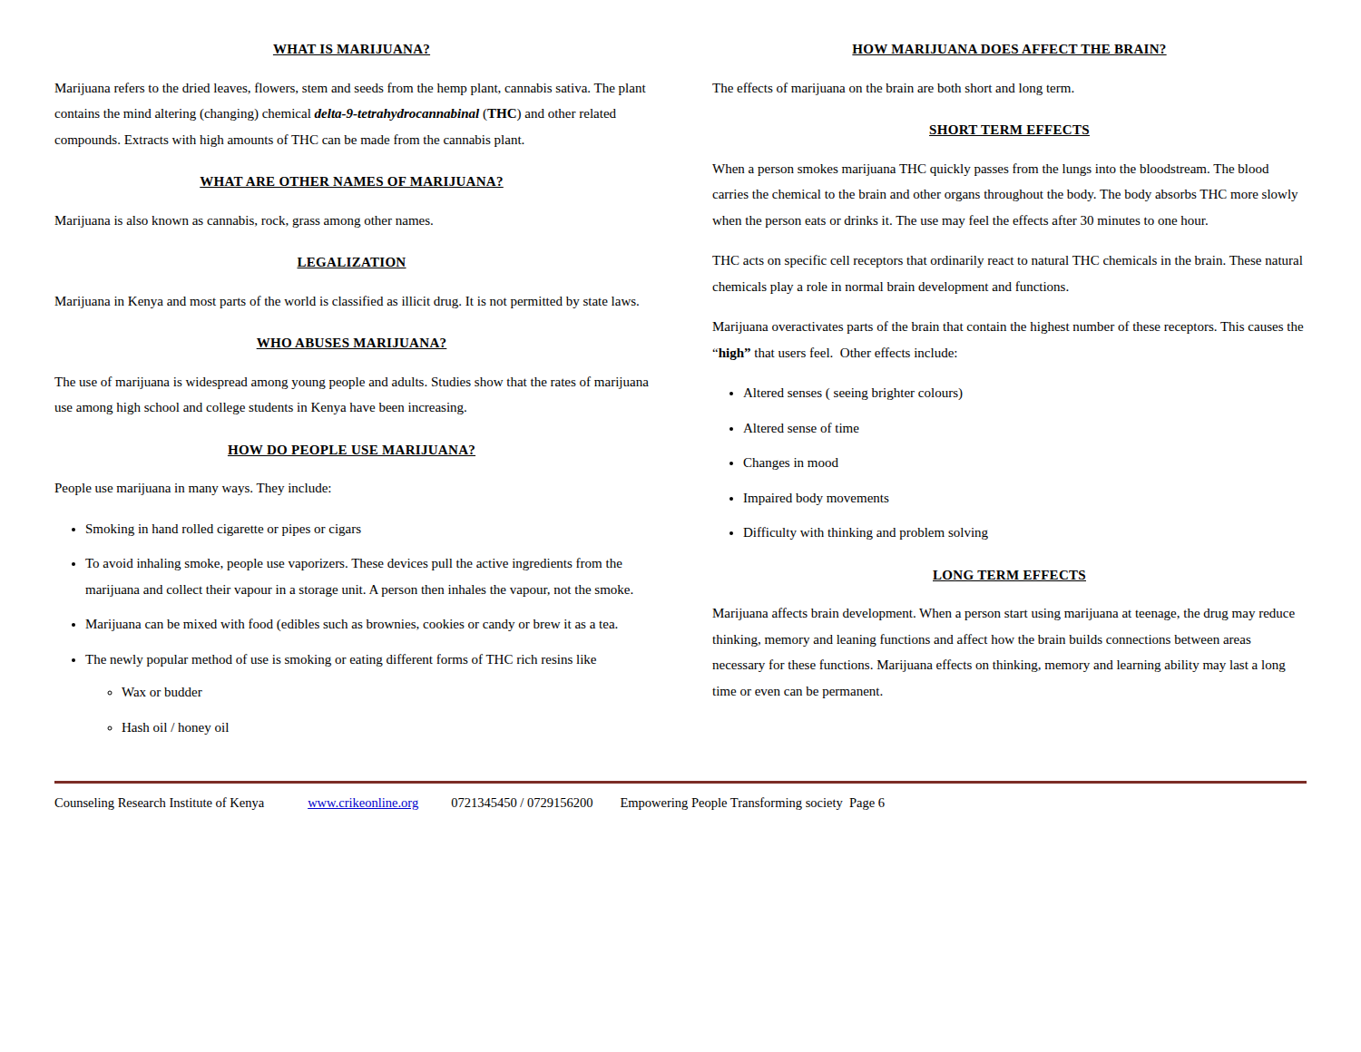What is Marijuana?
Marijuana refers to the dried leaves, flowers, stem and seeds from the hemp plant, cannabis sativa. The plant contains the mind altering (changing) chemical delta-9-tetrahydrocannabinal (THC) and other related compounds. Extracts with high amounts of THC can be made from the cannabis plant.
What are other names of Marijuana?
Marijuana is also known as cannabis, rock, grass among other names.
Legalization
Marijuana in Kenya and most parts of the world is classified as illicit drug. It is not permitted by state laws.
Who abuses Marijuana?
The use of marijuana is widespread among young people and adults. Studies show that the rates of marijuana use among high school and college students in Kenya have been increasing.
How do people use Marijuana?
People use marijuana in many ways. They include:
Smoking in hand rolled cigarette or pipes or cigars
To avoid inhaling smoke, people use vaporizers. These devices pull the active ingredients from the marijuana and collect their vapour in a storage unit. A person then inhales the vapour, not the smoke.
Marijuana can be mixed with food (edibles such as brownies, cookies or candy or brew it as a tea.
The newly popular method of use is smoking or eating different forms of THC rich resins like
Wax or budder
Hash oil / honey oil
How Marijuana does affect the brain?
The effects of marijuana on the brain are both short and long term.
Short term effects
When a person smokes marijuana THC quickly passes from the lungs into the bloodstream. The blood carries the chemical to the brain and other organs throughout the body. The body absorbs THC more slowly when the person eats or drinks it. The use may feel the effects after 30 minutes to one hour.
THC acts on specific cell receptors that ordinarily react to natural THC chemicals in the brain. These natural chemicals play a role in normal brain development and functions.
Marijuana overactivates parts of the brain that contain the highest number of these receptors. This causes the “high” that users feel. Other effects include:
Altered senses ( seeing brighter colours)
Altered sense of time
Changes in mood
Impaired body movements
Difficulty with thinking and problem solving
Long term effects
Marijuana affects brain development. When a person start using marijuana at teenage, the drug may reduce thinking, memory and leaning functions and affect how the brain builds connections between areas necessary for these functions. Marijuana effects on thinking, memory and learning ability may last a long time or even can be permanent.
Counseling Research Institute of Kenya www.crikeonline.org 0721345450 / 0729156200 Empowering People Transforming society Page 6